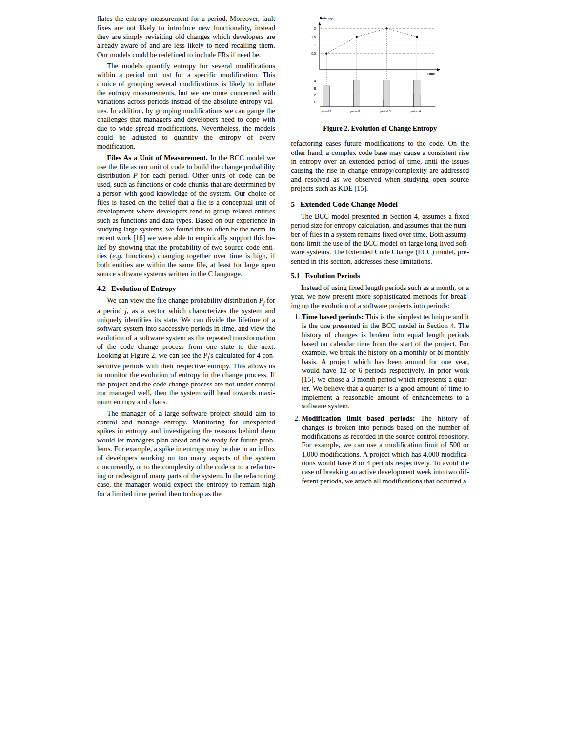flates the entropy measurement for a period. Moreover, fault fixes are not likely to introduce new functionality, instead they are simply revisiting old changes which developers are already aware of and are less likely to need recalling them. Our models could be redefined to include FRs if need be.
The models quantify entropy for several modifications within a period not just for a specific modification. This choice of grouping several modifications is likely to inflate the entropy measurements, but we are more concerned with variations across periods instead of the absolute entropy values. In addition, by grouping modifications we can gauge the challenges that managers and developers need to cope with due to wide spread modifications. Nevertheless, the models could be adjusted to quantify the entropy of every modification.
Files As a Unit of Measurement. In the BCC model we use the file as our unit of code to build the change probability distribution P for each period. Other units of code can be used, such as functions or code chunks that are determined by a person with good knowledge of the system. Our choice of files is based on the belief that a file is a conceptual unit of development where developers tend to group related entities such as functions and data types. Based on our experience in studying large systems, we found this to often be the norm. In recent work [16] we were able to empirically support this belief by showing that the probability of two source code entities (e.g. functions) changing together over time is high, if both entities are within the same file, at least for large open source software systems written in the C language.
4.2 Evolution of Entropy
We can view the file change probability distribution Pj for a period j, as a vector which characterizes the system and uniquely identifies its state. We can divide the lifetime of a software system into successive periods in time, and view the evolution of a software system as the repeated transformation of the code change process from one state to the next. Looking at Figure 2, we can see the Pj's calculated for 4 consecutive periods with their respective entropy. This allows us to monitor the evolution of entropy in the change process. If the project and the code change process are not under control nor managed well, then the system will head towards maximum entropy and chaos.
The manager of a large software project should aim to control and manage entropy. Monitoring for unexpected spikes in entropy and investigating the reasons behind them would let managers plan ahead and be ready for future problems. For example, a spike in entropy may be due to an influx of developers working on too many aspects of the system concurrently, or to the complexity of the code or to a refactoring or redesign of many parts of the system. In the refactoring case, the manager would expect the entropy to remain high for a limited time period then to drop as the
Entropy Time 2 1.5 1 0.5 A B C D period 1 period2 period 3 period 4
Figure 2. Evolution of Change Entropy
refactoring eases future modifications to the code. On the other hand, a complex code base may cause a consistent rise in entropy over an extended period of time, until the issues causing the rise in change entropy/complexity are addressed and resolved as we observed when studying open source projects such as KDE [15].
5 Extended Code Change Model
The BCC model presented in Section 4, assumes a fixed period size for entropy calculation, and assumes that the number of files in a system remains fixed over time. Both assumptions limit the use of the BCC model on large long lived software systems. The Extended Code Change (ECC) model, presented in this section, addresses these limitations.
5.1 Evolution Periods
Instead of using fixed length periods such as a month, or a year, we now present more sophisticated methods for breaking up the evolution of a software projects into periods:
Time based periods: This is the simplest technique and it is the one presented in the BCC model in Section 4. The history of changes is broken into equal length periods based on calendar time from the start of the project. For example, we break the history on a monthly or bi-monthly basis. A project which has been around for one year, would have 12 or 6 periods respectively. In prior work [15], we chose a 3 month period which represents a quarter. We believe that a quarter is a good amount of time to implement a reasonable amount of enhancements to a software system.
Modification limit based periods: The history of changes is broken into periods based on the number of modifications as recorded in the source control repository. For example, we can use a modification limit of 500 or 1,000 modifications. A project which has 4,000 modifications would have 8 or 4 periods respectively. To avoid the case of breaking an active development week into two different periods, we attach all modifications that occurred a